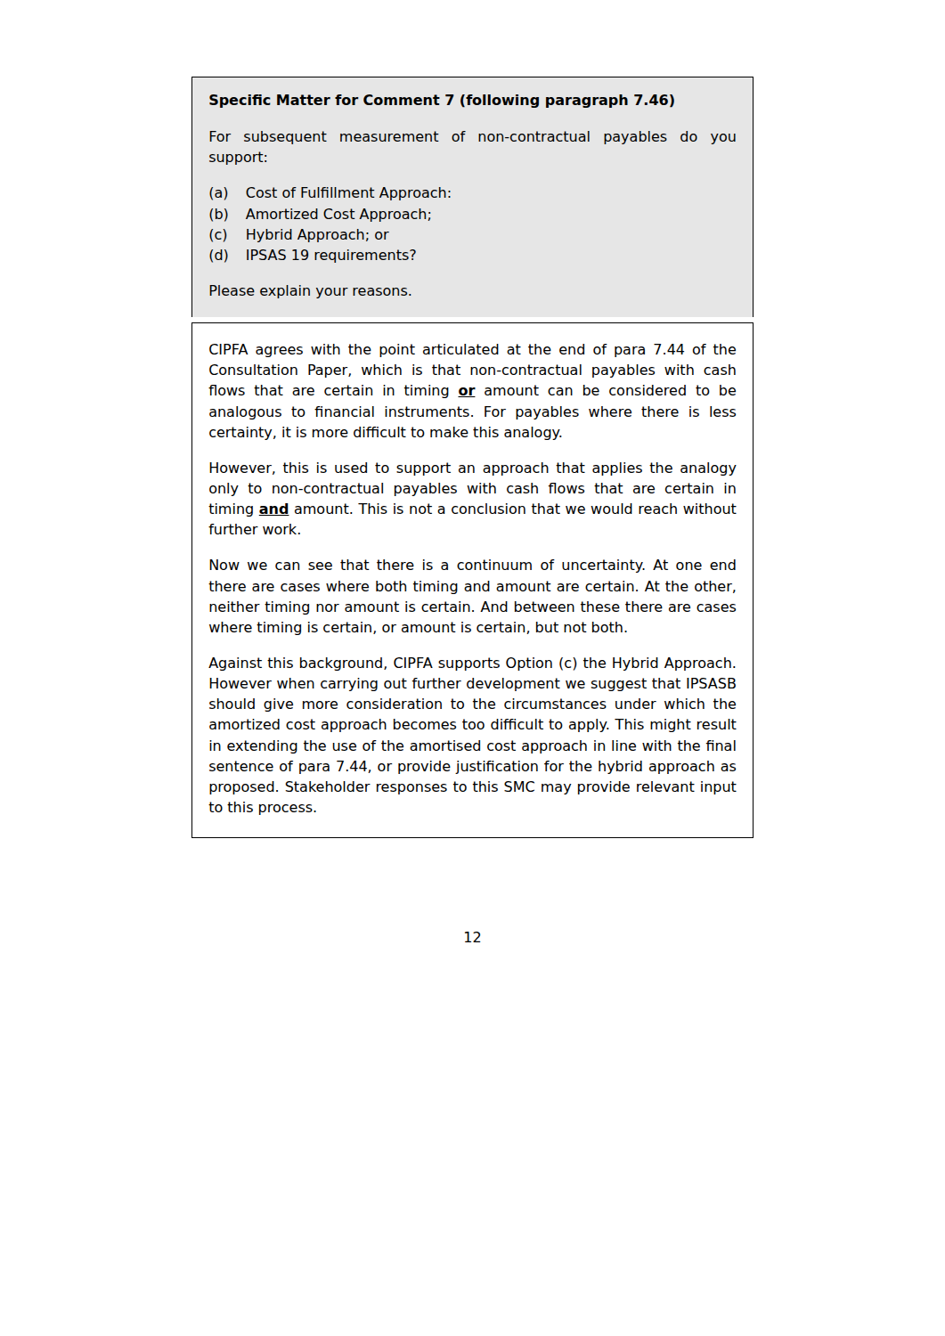Specific Matter for Comment 7 (following paragraph 7.46)
For subsequent measurement of non-contractual payables do you support:
(a) Cost of Fulfillment Approach:
(b) Amortized Cost Approach;
(c) Hybrid Approach; or
(d) IPSAS 19 requirements?
Please explain your reasons.
CIPFA agrees with the point articulated at the end of para 7.44 of the Consultation Paper, which is that non-contractual payables with cash flows that are certain in timing or amount can be considered to be analogous to financial instruments. For payables where there is less certainty, it is more difficult to make this analogy.
However, this is used to support an approach that applies the analogy only to non-contractual payables with cash flows that are certain in timing and amount. This is not a conclusion that we would reach without further work.
Now we can see that there is a continuum of uncertainty. At one end there are cases where both timing and amount are certain. At the other, neither timing nor amount is certain. And between these there are cases where timing is certain, or amount is certain, but not both.
Against this background, CIPFA supports Option (c) the Hybrid Approach. However when carrying out further development we suggest that IPSASB should give more consideration to the circumstances under which the amortized cost approach becomes too difficult to apply. This might result in extending the use of the amortised cost approach in line with the final sentence of para 7.44, or provide justification for the hybrid approach as proposed. Stakeholder responses to this SMC may provide relevant input to this process.
12